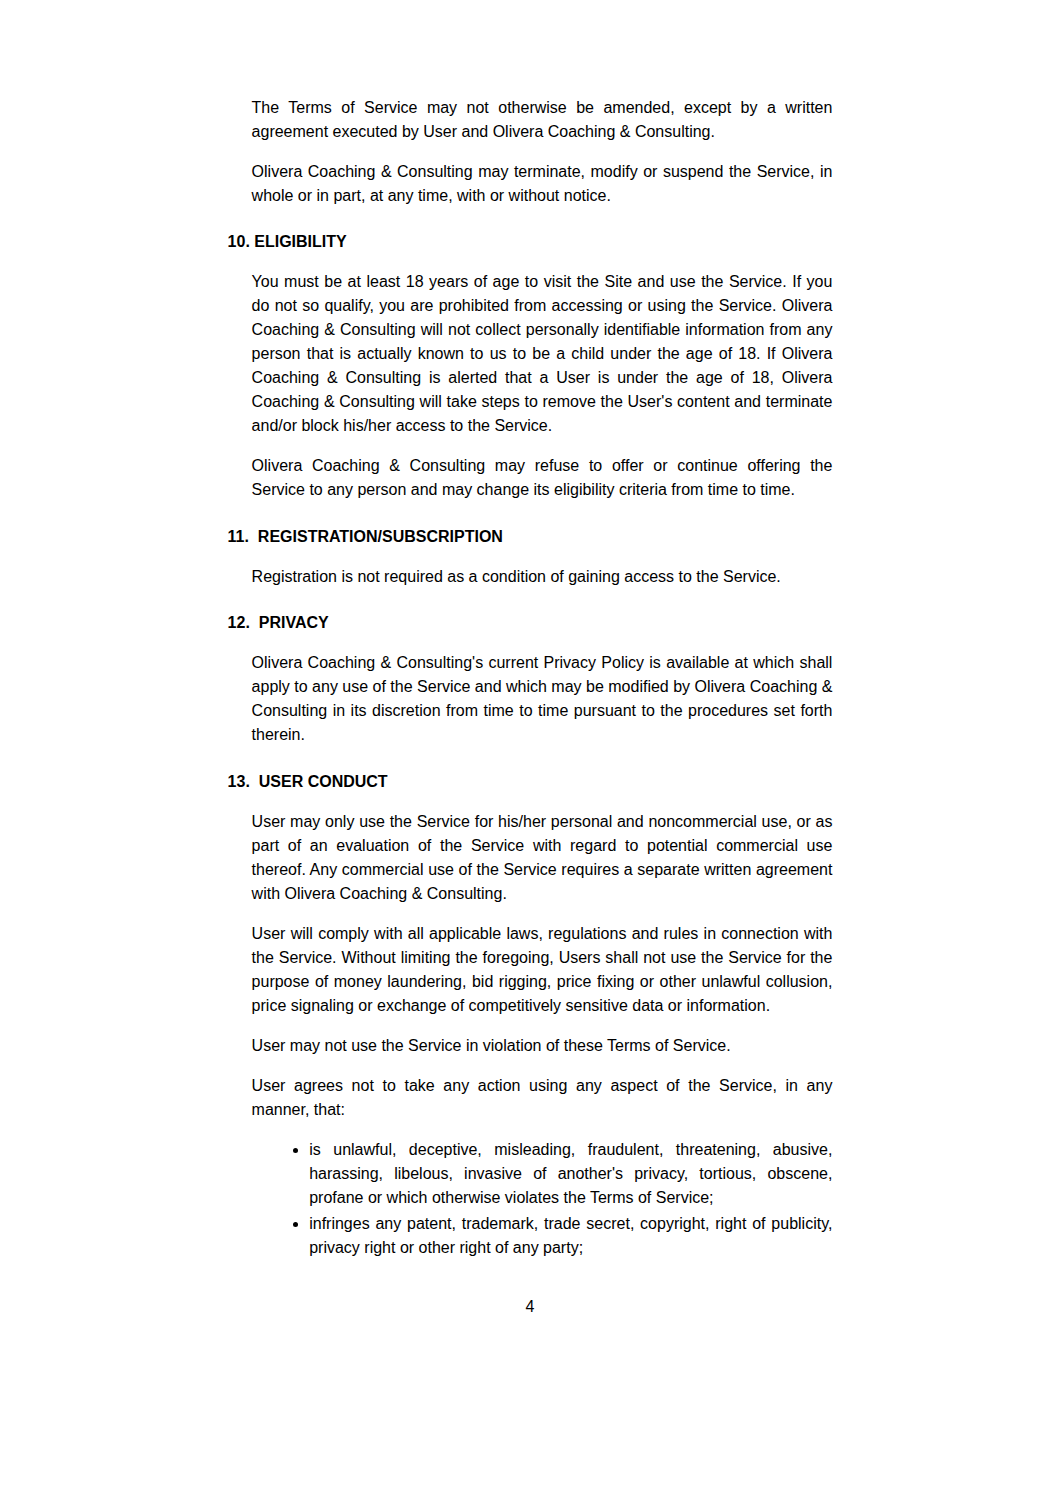The Terms of Service may not otherwise be amended, except by a written agreement executed by User and Olivera Coaching & Consulting.
Olivera Coaching & Consulting may terminate, modify or suspend the Service, in whole or in part, at any time, with or without notice.
10. Eligibility
You must be at least 18 years of age to visit the Site and use the Service. If you do not so qualify, you are prohibited from accessing or using the Service. Olivera Coaching & Consulting will not collect personally identifiable information from any person that is actually known to us to be a child under the age of 18. If Olivera Coaching & Consulting is alerted that a User is under the age of 18, Olivera Coaching & Consulting will take steps to remove the User's content and terminate and/or block his/her access to the Service.
Olivera Coaching & Consulting may refuse to offer or continue offering the Service to any person and may change its eligibility criteria from time to time.
11. REGISTRATION/subscription
Registration is not required as a condition of gaining access to the Service.
12. PRIVACY
Olivera Coaching & Consulting's current Privacy Policy is available at which shall apply to any use of the Service and which may be modified by Olivera Coaching & Consulting in its discretion from time to time pursuant to the procedures set forth therein.
13. USER CONDUCT
User may only use the Service for his/her personal and noncommercial use, or as part of an evaluation of the Service with regard to potential commercial use thereof. Any commercial use of the Service requires a separate written agreement with Olivera Coaching & Consulting.
User will comply with all applicable laws, regulations and rules in connection with the Service. Without limiting the foregoing, Users shall not use the Service for the purpose of money laundering, bid rigging, price fixing or other unlawful collusion, price signaling or exchange of competitively sensitive data or information.
User may not use the Service in violation of these Terms of Service.
User agrees not to take any action using any aspect of the Service, in any manner, that:
is unlawful, deceptive, misleading, fraudulent, threatening, abusive, harassing, libelous, invasive of another's privacy, tortious, obscene, profane or which otherwise violates the Terms of Service;
infringes any patent, trademark, trade secret, copyright, right of publicity, privacy right or other right of any party;
4